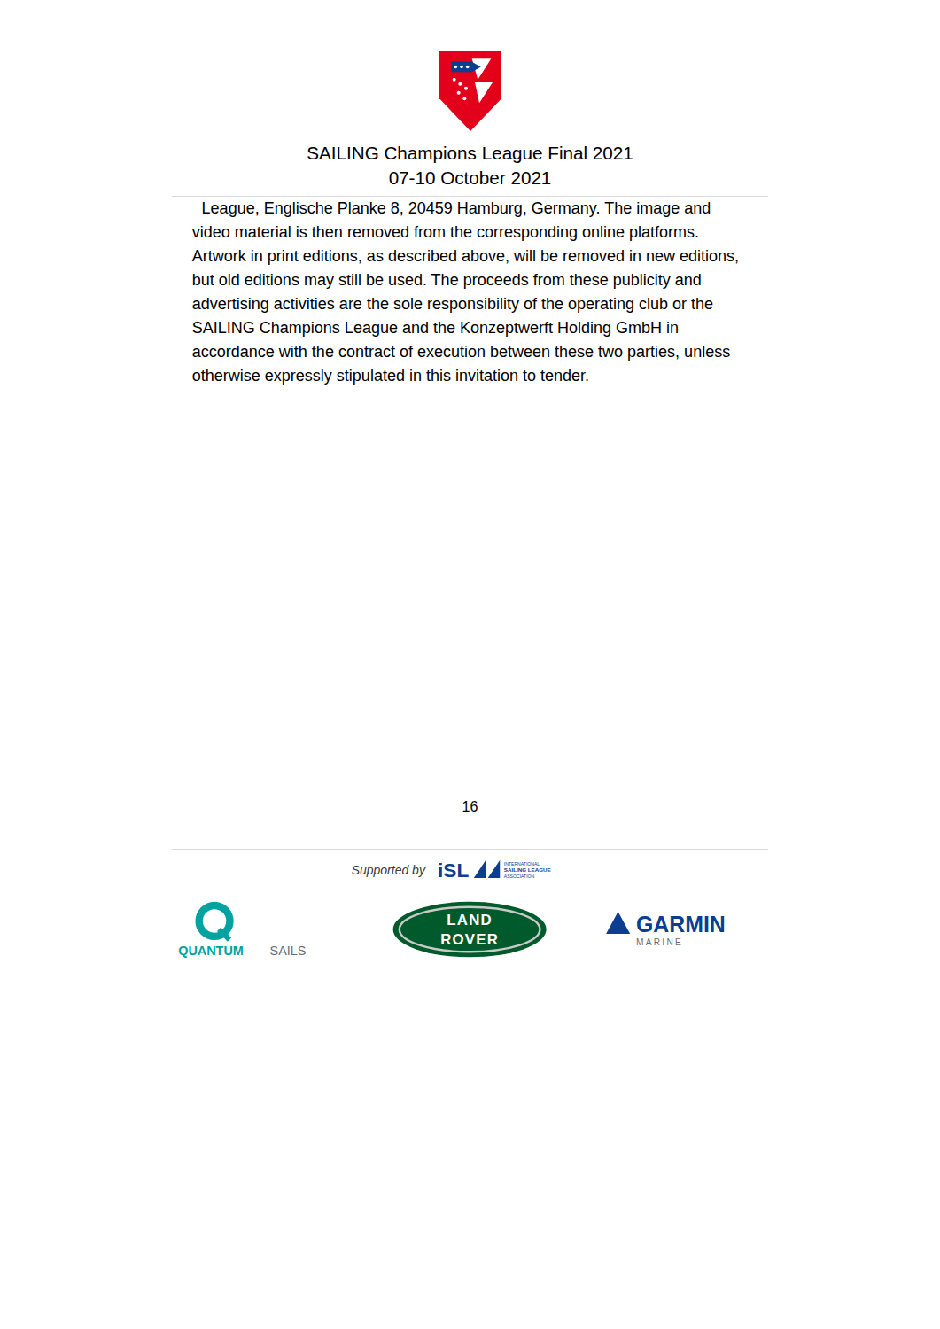SAILING Champions League Final 2021
07-10 October 2021
League, Englische Planke 8, 20459 Hamburg, Germany. The image and video material is then removed from the corresponding online platforms. Artwork in print editions, as described above, will be removed in new editions, but old editions may still be used. The proceeds from these publicity and advertising activities are the sole responsibility of the operating club or the SAILING Champions League and the Konzeptwerft Holding GmbH in accordance with the contract of execution between these two parties, unless otherwise expressly stipulated in this invitation to tender.
16
Supported by iSL INTERNATIONAL SAILING LEAGUE ASSOCIATION
QUANTUM SAILS LAND ROVER GARMIN MARINE